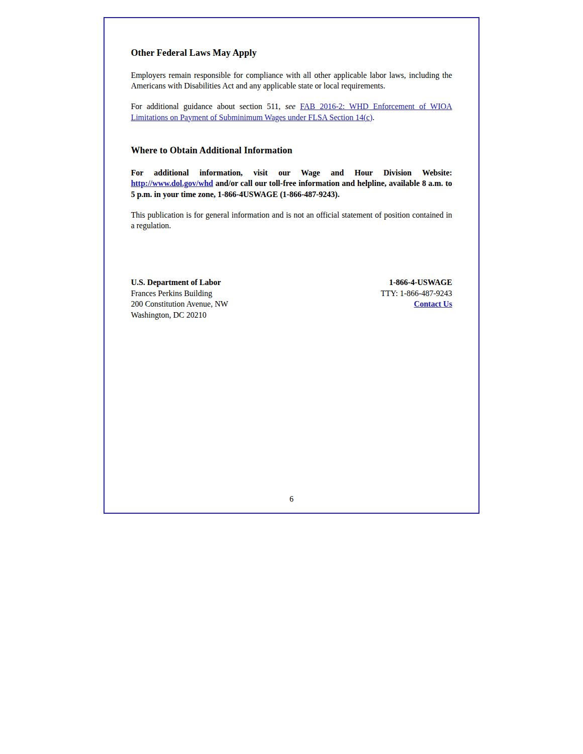Other Federal Laws May Apply
Employers remain responsible for compliance with all other applicable labor laws, including the Americans with Disabilities Act and any applicable state or local requirements.
For additional guidance about section 511, see FAB 2016-2: WHD Enforcement of WIOA Limitations on Payment of Subminimum Wages under FLSA Section 14(c).
Where to Obtain Additional Information
For additional information, visit our Wage and Hour Division Website: http://www.dol.gov/whd and/or call our toll-free information and helpline, available 8 a.m. to 5 p.m. in your time zone, 1-866-4USWAGE (1-866-487-9243).
This publication is for general information and is not an official statement of position contained in a regulation.
| U.S. Department of Labor Frances Perkins Building 200 Constitution Avenue, NW Washington, DC 20210 | 1-866-4-USWAGE TTY: 1-866-487-9243 Contact Us |
6